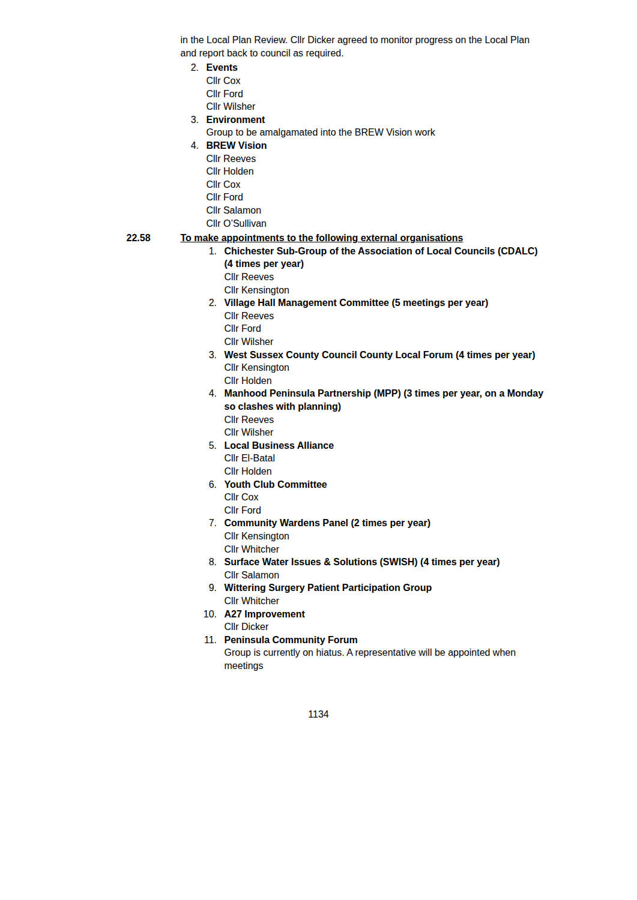in the Local Plan Review. Cllr Dicker agreed to monitor progress on the Local Plan and report back to council as required.
Events
Cllr Cox
Cllr Ford
Cllr Wilsher
Environment
Group to be amalgamated into the BREW Vision work
BREW Vision
Cllr Reeves
Cllr Holden
Cllr Cox
Cllr Ford
Cllr Salamon
Cllr O’Sullivan
22.58
To make appointments to the following external organisations
Chichester Sub-Group of the Association of Local Councils (CDALC) (4 times per year)
Cllr Reeves
Cllr Kensington
Village Hall Management Committee (5 meetings per year)
Cllr Reeves
Cllr Ford
Cllr Wilsher
West Sussex County Council County Local Forum (4 times per year)
Cllr Kensington
Cllr Holden
Manhood Peninsula Partnership (MPP) (3 times per year, on a Monday so clashes with planning)
Cllr Reeves
Cllr Wilsher
Local Business Alliance
Cllr El-Batal
Cllr Holden
Youth Club Committee
Cllr Cox
Cllr Ford
Community Wardens Panel (2 times per year)
Cllr Kensington
Cllr Whitcher
Surface Water Issues & Solutions (SWISH) (4 times per year)
Cllr Salamon
Wittering Surgery Patient Participation Group
Cllr Whitcher
A27 Improvement
Cllr Dicker
Peninsula Community Forum
Group is currently on hiatus. A representative will be appointed when meetings
1134